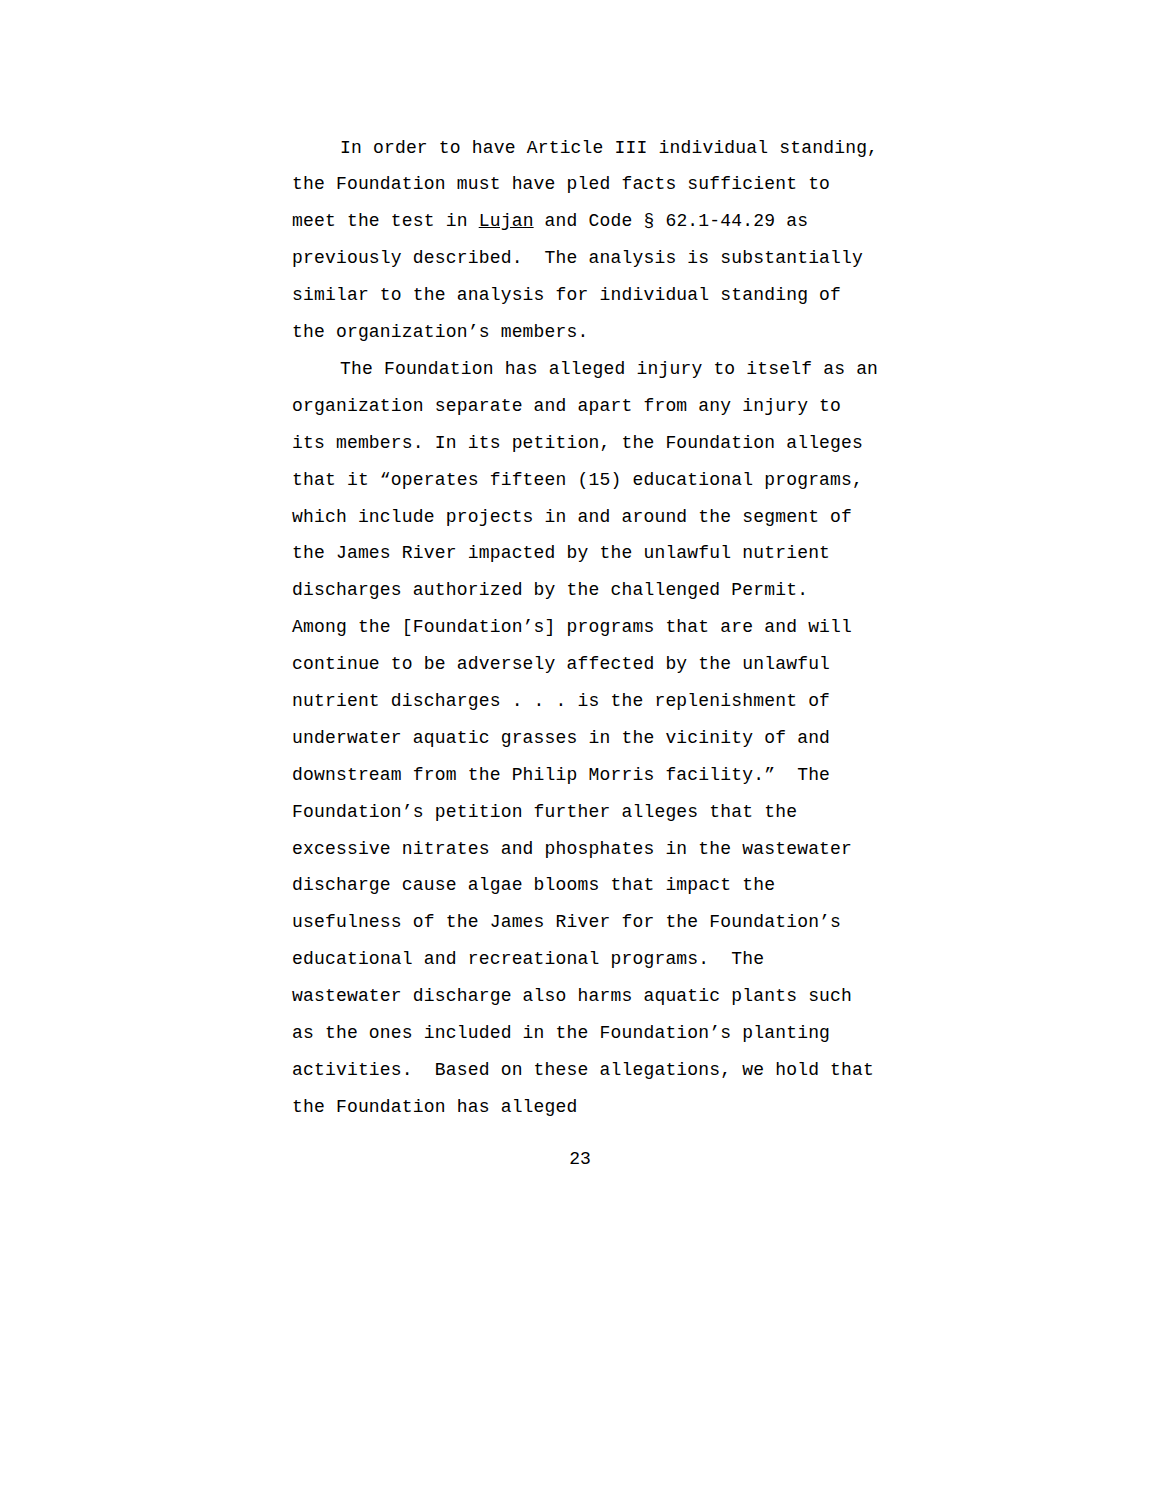In order to have Article III individual standing, the Foundation must have pled facts sufficient to meet the test in Lujan and Code § 62.1-44.29 as previously described. The analysis is substantially similar to the analysis for individual standing of the organization’s members.
The Foundation has alleged injury to itself as an organization separate and apart from any injury to its members. In its petition, the Foundation alleges that it “operates fifteen (15) educational programs, which include projects in and around the segment of the James River impacted by the unlawful nutrient discharges authorized by the challenged Permit. Among the [Foundation’s] programs that are and will continue to be adversely affected by the unlawful nutrient discharges . . . is the replenishment of underwater aquatic grasses in the vicinity of and downstream from the Philip Morris facility.” The Foundation’s petition further alleges that the excessive nitrates and phosphates in the wastewater discharge cause algae blooms that impact the usefulness of the James River for the Foundation’s educational and recreational programs. The wastewater discharge also harms aquatic plants such as the ones included in the Foundation’s planting activities. Based on these allegations, we hold that the Foundation has alleged
23